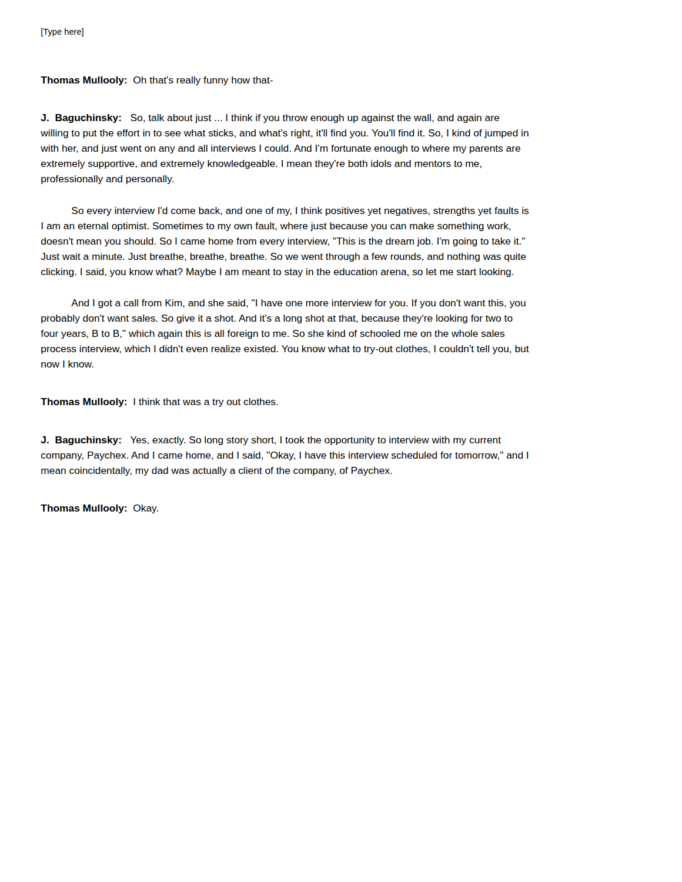[Type here]
Thomas Mullooly: Oh that's really funny how that-
J. Baguchinsky: So, talk about just ... I think if you throw enough up against the wall, and again are willing to put the effort in to see what sticks, and what's right, it'll find you. You'll find it. So, I kind of jumped in with her, and just went on any and all interviews I could. And I'm fortunate enough to where my parents are extremely supportive, and extremely knowledgeable. I mean they're both idols and mentors to me, professionally and personally.
So every interview I'd come back, and one of my, I think positives yet negatives, strengths yet faults is I am an eternal optimist. Sometimes to my own fault, where just because you can make something work, doesn't mean you should. So I came home from every interview, "This is the dream job. I'm going to take it." Just wait a minute. Just breathe, breathe, breathe. So we went through a few rounds, and nothing was quite clicking. I said, you know what? Maybe I am meant to stay in the education arena, so let me start looking.
And I got a call from Kim, and she said, "I have one more interview for you. If you don't want this, you probably don't want sales. So give it a shot. And it's a long shot at that, because they're looking for two to four years, B to B," which again this is all foreign to me. So she kind of schooled me on the whole sales process interview, which I didn't even realize existed. You know what to try-out clothes, I couldn't tell you, but now I know.
Thomas Mullooly: I think that was a try out clothes.
J. Baguchinsky: Yes, exactly. So long story short, I took the opportunity to interview with my current company, Paychex. And I came home, and I said, "Okay, I have this interview scheduled for tomorrow," and I mean coincidentally, my dad was actually a client of the company, of Paychex.
Thomas Mullooly: Okay.